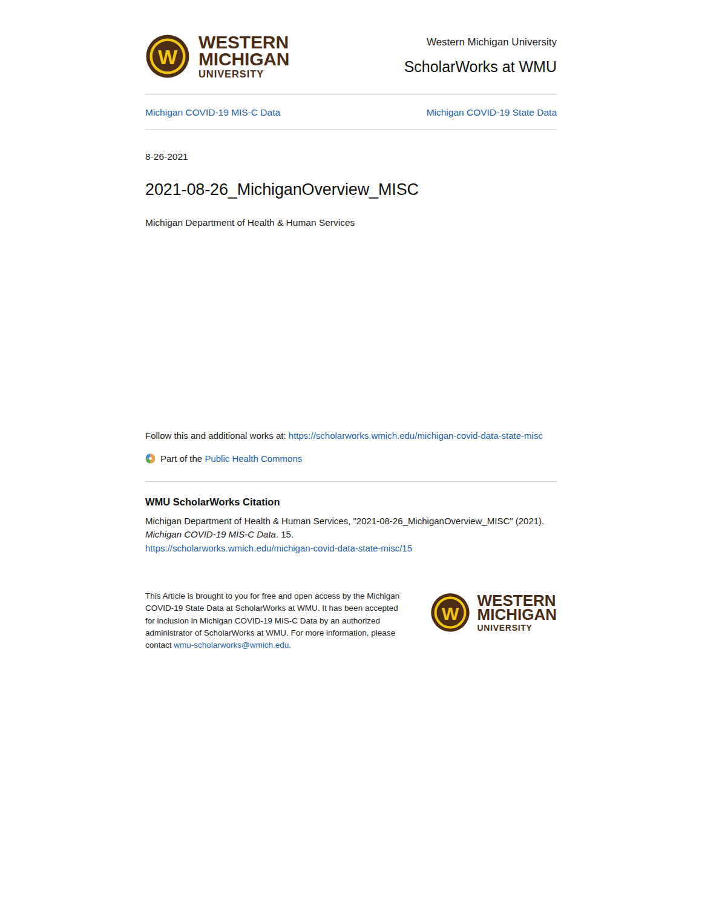W
WESTERN MICHIGAN UNIVERSITY
Western Michigan University
ScholarWorks at WMU
Michigan COVID-19 MIS-C Data
Michigan COVID-19 State Data
8-26-2021
2021-08-26_MichiganOverview_MISC
Michigan Department of Health & Human Services
Follow this and additional works at: https://scholarworks.wmich.edu/michigan-covid-data-state-misc
Part of the Public Health Commons
WMU ScholarWorks Citation
Michigan Department of Health & Human Services, "2021-08-26_MichiganOverview_MISC" (2021). Michigan COVID-19 MIS-C Data. 15.
https://scholarworks.wmich.edu/michigan-covid-data-state-misc/15
This Article is brought to you for free and open access by the Michigan COVID-19 State Data at ScholarWorks at WMU. It has been accepted for inclusion in Michigan COVID-19 MIS-C Data by an authorized administrator of ScholarWorks at WMU. For more information, please contact wmu-scholarworks@wmich.edu.
W
WESTERN MICHIGAN UNIVERSITY